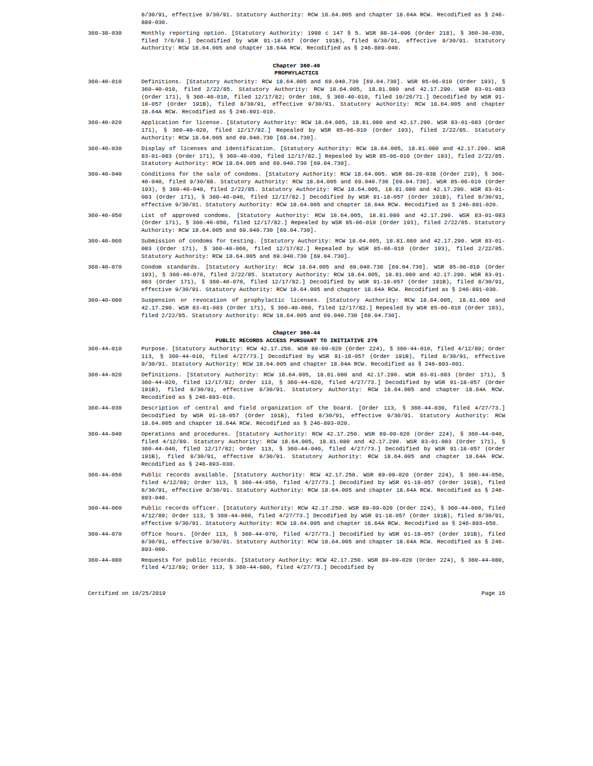8/30/91, effective 9/30/91. Statutory Authority: RCW 18.64.005 and chapter 18.64A RCW. Recodified as § 246-889-030.
360-38-030
Monthly reporting option. [Statutory Authority: 1988 c 147 § 5. WSR 88-14-096 (Order 218), § 360-38-030, filed 7/6/88.] Decodified by WSR 91-18-057 (Order 191B), filed 8/30/91, effective 9/30/91. Statutory Authority: RCW 18.64.005 and chapter 18.64A RCW. Recodified as § 246-889-040.
Chapter 360-40 PROPHYLACTICS
360-40-010
Definitions. [Statutory Authority: RCW 18.64.005 and 69.040.730 [69.04.730]. WSR 85-06-010 (Order 193), § 360-40-010, filed 2/22/85. Statutory Authority: RCW 18.64.005, 18.81.080 and 42.17.290. WSR 83-01-083 (Order 171), § 360-40-010, filed 12/17/82; Order 108, § 360-40-010, filed 10/26/71.] Decodified by WSR 91-18-057 (Order 191B), filed 8/30/91, effective 9/30/91. Statutory Authority: RCW 18.64.005 and chapter 18.64A RCW. Recodified as § 246-891-010.
360-40-020
Application for license. [Statutory Authority: RCW 18.64.005, 18.81.080 and 42.17.290. WSR 83-01-083 (Order 171), § 360-40-020, filed 12/17/82.] Repealed by WSR 85-06-010 (Order 193), filed 2/22/85. Statutory Authority: RCW 18.64.005 and 69.040.730 [69.04.730].
360-40-030
Display of licenses and identification. [Statutory Authority: RCW 18.64.005, 18.81.080 and 42.17.290. WSR 83-01-083 (Order 171), § 360-40-030, filed 12/17/82.] Repealed by WSR 85-06-010 (Order 193), filed 2/22/85. Statutory Authority: RCW 18.64.005 and 69.040.730 [69.04.730].
360-40-040
Conditions for the sale of condoms. [Statutory Authority: RCW 18.64.005. WSR 88-20-038 (Order 219), § 360-40-040, filed 9/30/88. Statutory Authority: RCW 18.64.005 and 69.040.730 [69.04.730]. WSR 85-06-010 (Order 193), § 360-40-040, filed 2/22/85. Statutory Authority: RCW 18.64.005, 18.81.080 and 42.17.290. WSR 83-01-083 (Order 171), § 360-40-040, filed 12/17/82.] Decodified by WSR 91-18-057 (Order 191B), filed 8/30/91, effective 9/30/91. Statutory Authority: RCW 18.64.005 and chapter 18.64A RCW. Recodified as § 246-891-020.
360-40-050
List of approved condoms. [Statutory Authority: RCW 18.64.005, 18.81.080 and 42.17.290. WSR 83-01-083 (Order 171), § 360-40-050, filed 12/17/82.] Repealed by WSR 85-06-010 (Order 193), filed 2/22/85. Statutory Authority: RCW 18.64.005 and 69.040.730 [69.04.730].
360-40-060
Submission of condoms for testing. [Statutory Authority: RCW 18.64.005, 18.81.080 and 42.17.290. WSR 83-01-083 (Order 171), § 360-40-060, filed 12/17/82.] Repealed by WSR 85-06-010 (Order 193), filed 2/22/85. Statutory Authority: RCW 18.64.005 and 69.040.730 [69.04.730].
360-40-070
Condom standards. [Statutory Authority: RCW 18.64.005 and 69.040.730 [69.04.730]. WSR 85-06-010 (Order 193), § 360-40-070, filed 2/22/85. Statutory Authority: RCW 18.64.005, 18.81.080 and 42.17.290. WSR 83-01-083 (Order 171), § 360-40-070, filed 12/17/82.] Decodified by WSR 91-18-057 (Order 191B), filed 8/30/91, effective 9/30/91. Statutory Authority: RCW 18.64.005 and chapter 18.64A RCW. Recodified as § 246-891-030.
360-40-080
Suspension or revocation of prophylactic licenses. [Statutory Authority: RCW 18.64.005, 18.81.080 and 42.17.290. WSR 83-01-083 (Order 171), § 360-40-080, filed 12/17/82.] Repealed by WSR 85-06-010 (Order 193), filed 2/22/85. Statutory Authority: RCW 18.64.005 and 69.040.730 [69.04.730].
Chapter 360-44 PUBLIC RECORDS ACCESS PURSUANT TO INITIATIVE 276
360-44-010
Purpose. [Statutory Authority: RCW 42.17.250. WSR 89-09-020 (Order 224), § 360-44-010, filed 4/12/89; Order 113, § 360-44-010, filed 4/27/73.] Decodified by WSR 91-18-057 (Order 191B), filed 8/30/91, effective 9/30/91. Statutory Authority: RCW 18.64.005 and chapter 18.64A RCW. Recodified as § 246-893-001.
360-44-020
Definitions. [Statutory Authority: RCW 18.64.005, 18.81.080 and 42.17.290. WSR 83-01-083 (Order 171), § 360-44-020, filed 12/17/82; Order 113, § 360-44-020, filed 4/27/73.] Decodified by WSR 91-18-057 (Order 191B), filed 8/30/91, effective 9/30/91. Statutory Authority: RCW 18.64.005 and chapter 18.64A RCW. Recodified as § 246-893-010.
360-44-030
Description of central and field organization of the board. [Order 113, § 360-44-030, filed 4/27/73.] Decodified by WSR 91-18-057 (Order 191B), filed 8/30/91, effective 9/30/91. Statutory Authority: RCW 18.64.005 and chapter 18.64A RCW. Recodified as § 246-893-020.
360-44-040
Operations and procedures. [Statutory Authority: RCW 42.17.250. WSR 89-09-020 (Order 224), § 360-44-040, filed 4/12/89. Statutory Authority: RCW 18.64.005, 18.81.080 and 42.17.290. WSR 83-01-083 (Order 171), § 360-44-040, filed 12/17/82; Order 113, § 360-44-040, filed 4/27/73.] Decodified by WSR 91-18-057 (Order 191B), filed 8/30/91, effective 9/30/91. Statutory Authority: RCW 18.64.005 and chapter 18.64A RCW. Recodified as § 246-893-030.
360-44-050
Public records available. [Statutory Authority: RCW 42.17.250. WSR 89-09-020 (Order 224), § 360-44-050, filed 4/12/89; Order 113, § 360-44-050, filed 4/27/73.] Decodified by WSR 91-18-057 (Order 191B), filed 8/30/91, effective 9/30/91. Statutory Authority: RCW 18.64.005 and chapter 18.64A RCW. Recodified as § 246-893-040.
360-44-060
Public records officer. [Statutory Authority: RCW 42.17.250. WSR 89-09-020 (Order 224), § 360-44-060, filed 4/12/89; Order 113, § 360-44-060, filed 4/27/73.] Decodified by WSR 91-18-057 (Order 191B), filed 8/30/91, effective 9/30/91. Statutory Authority: RCW 18.64.005 and chapter 18.64A RCW. Recodified as § 246-893-050.
360-44-070
Office hours. [Order 113, § 360-44-070, filed 4/27/73.] Decodified by WSR 91-18-057 (Order 191B), filed 8/30/91, effective 9/30/91. Statutory Authority: RCW 18.64.005 and chapter 18.64A RCW. Recodified as § 246-893-060.
360-44-080
Requests for public records. [Statutory Authority: RCW 42.17.250. WSR 89-09-020 (Order 224), § 360-44-080, filed 4/12/89; Order 113, § 360-44-080, filed 4/27/73.] Decodified by
Certified on 10/25/2019 Page 16